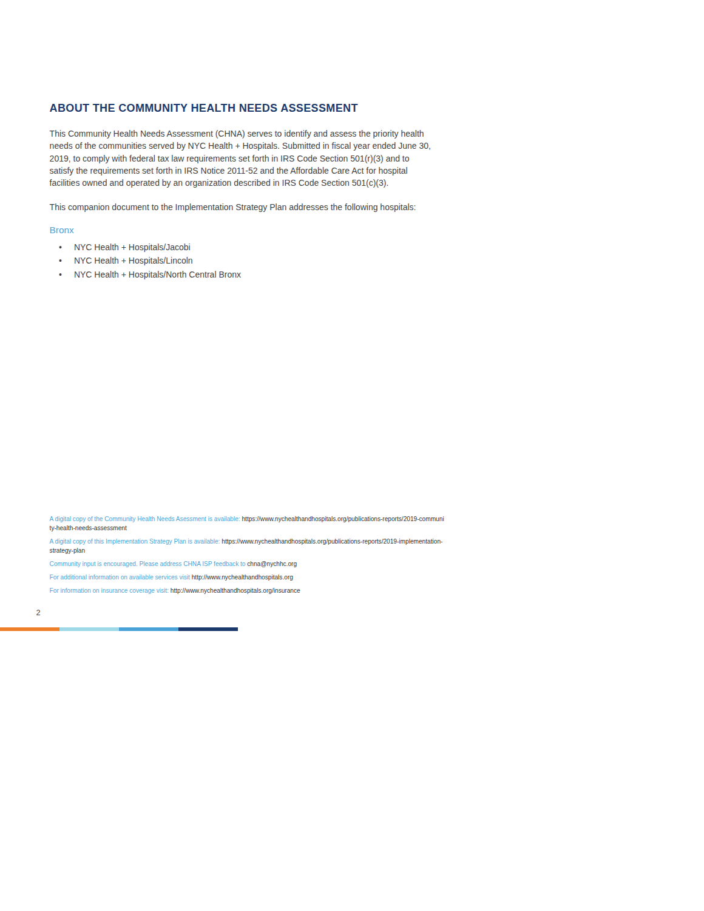About the Community Health Needs Assessment
This Community Health Needs Assessment (CHNA) serves to identify and assess the priority health needs of the communities served by NYC Health + Hospitals. Submitted in fiscal year ended June 30, 2019, to comply with federal tax law requirements set forth in IRS Code Section 501(r)(3) and to satisfy the requirements set forth in IRS Notice 2011-52 and the Affordable Care Act for hospital facilities owned and operated by an organization described in IRS Code Section 501(c)(3).
This companion document to the Implementation Strategy Plan addresses the following hospitals:
Bronx
NYC Health + Hospitals/Jacobi
NYC Health + Hospitals/Lincoln
NYC Health + Hospitals/North Central Bronx
A digital copy of the Community Health Needs Asessment is available: https://www.nychealthandhospitals.org/publications-reports/2019-community-health-needs-assessment
A digital copy of this Implementation Strategy Plan is available: https://www.nychealthandhospitals.org/publications-reports/2019-implementation-strategy-plan
Community input is encouraged. Please address CHNA ISP feedback to chna@nychhc.org
For additional information on available services visit http://www.nychealthandhospitals.org
For information on insurance coverage visit: http://www.nychealthandhospitals.org/insurance
2